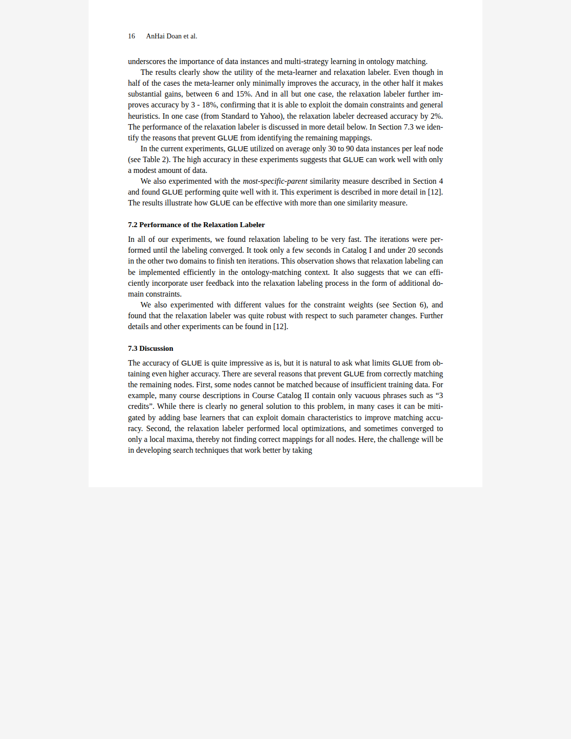16 AnHai Doan et al.
underscores the importance of data instances and multi-strategy learning in ontology matching.
The results clearly show the utility of the meta-learner and relaxation labeler. Even though in half of the cases the meta-learner only minimally improves the accuracy, in the other half it makes substantial gains, between 6 and 15%. And in all but one case, the relaxation labeler further improves accuracy by 3 - 18%, confirming that it is able to exploit the domain constraints and general heuristics. In one case (from Standard to Yahoo), the relaxation labeler decreased accuracy by 2%. The performance of the relaxation labeler is discussed in more detail below. In Section 7.3 we identify the reasons that prevent GLUE from identifying the remaining mappings.
In the current experiments, GLUE utilized on average only 30 to 90 data instances per leaf node (see Table 2). The high accuracy in these experiments suggests that GLUE can work well with only a modest amount of data.
We also experimented with the most-specific-parent similarity measure described in Section 4 and found GLUE performing quite well with it. This experiment is described in more detail in [12]. The results illustrate how GLUE can be effective with more than one similarity measure.
7.2 Performance of the Relaxation Labeler
In all of our experiments, we found relaxation labeling to be very fast. The iterations were performed until the labeling converged. It took only a few seconds in Catalog I and under 20 seconds in the other two domains to finish ten iterations. This observation shows that relaxation labeling can be implemented efficiently in the ontology-matching context. It also suggests that we can efficiently incorporate user feedback into the relaxation labeling process in the form of additional domain constraints.
We also experimented with different values for the constraint weights (see Section 6), and found that the relaxation labeler was quite robust with respect to such parameter changes. Further details and other experiments can be found in [12].
7.3 Discussion
The accuracy of GLUE is quite impressive as is, but it is natural to ask what limits GLUE from obtaining even higher accuracy. There are several reasons that prevent GLUE from correctly matching the remaining nodes. First, some nodes cannot be matched because of insufficient training data. For example, many course descriptions in Course Catalog II contain only vacuous phrases such as “3 credits”. While there is clearly no general solution to this problem, in many cases it can be mitigated by adding base learners that can exploit domain characteristics to improve matching accuracy. Second, the relaxation labeler performed local optimizations, and sometimes converged to only a local maxima, thereby not finding correct mappings for all nodes. Here, the challenge will be in developing search techniques that work better by taking